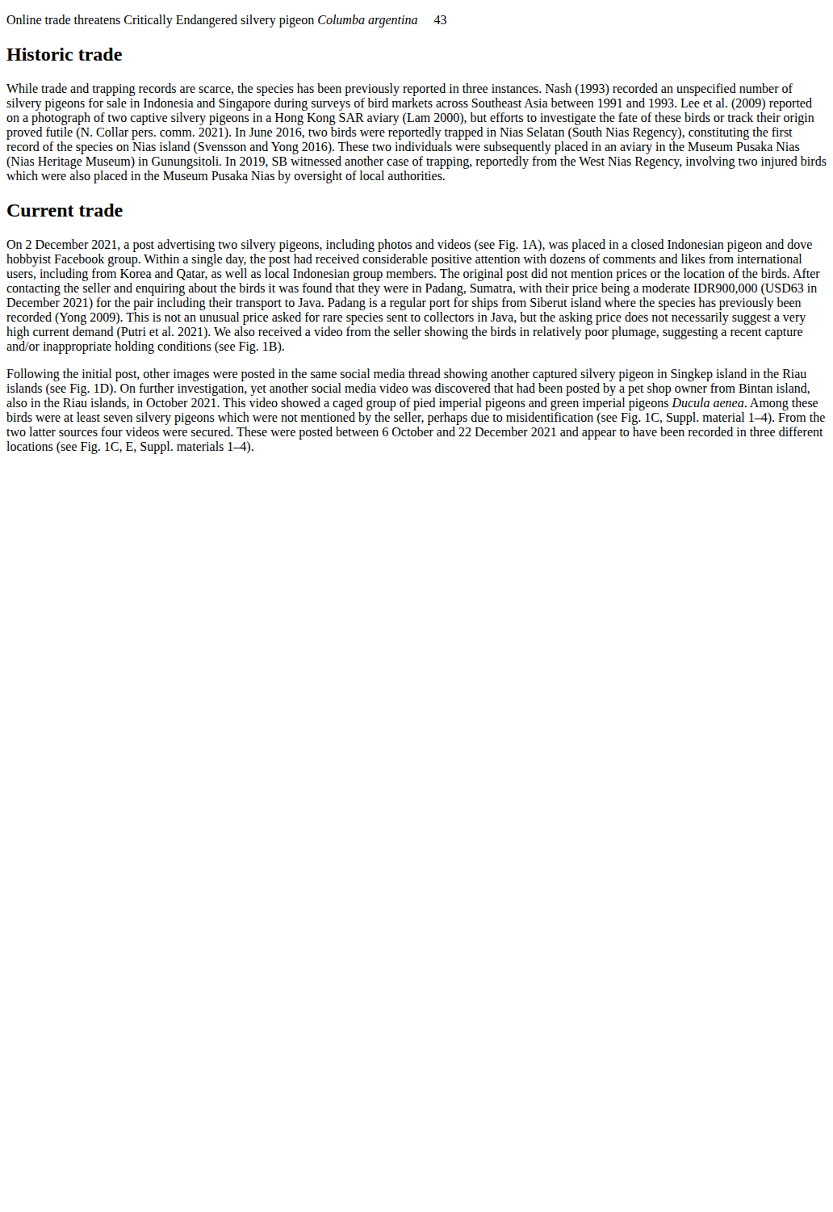Online trade threatens Critically Endangered silvery pigeon Columba argentina 43
Historic trade
While trade and trapping records are scarce, the species has been previously reported in three instances. Nash (1993) recorded an unspecified number of silvery pigeons for sale in Indonesia and Singapore during surveys of bird markets across Southeast Asia between 1991 and 1993. Lee et al. (2009) reported on a photograph of two captive silvery pigeons in a Hong Kong SAR aviary (Lam 2000), but efforts to investigate the fate of these birds or track their origin proved futile (N. Collar pers. comm. 2021). In June 2016, two birds were reportedly trapped in Nias Selatan (South Nias Regency), constituting the first record of the species on Nias island (Svensson and Yong 2016). These two individuals were subsequently placed in an aviary in the Museum Pusaka Nias (Nias Heritage Museum) in Gunungsitoli. In 2019, SB witnessed another case of trapping, reportedly from the West Nias Regency, involving two injured birds which were also placed in the Museum Pusaka Nias by oversight of local authorities.
Current trade
On 2 December 2021, a post advertising two silvery pigeons, including photos and videos (see Fig. 1A), was placed in a closed Indonesian pigeon and dove hobbyist Facebook group. Within a single day, the post had received considerable positive attention with dozens of comments and likes from international users, including from Korea and Qatar, as well as local Indonesian group members. The original post did not mention prices or the location of the birds. After contacting the seller and enquiring about the birds it was found that they were in Padang, Sumatra, with their price being a moderate IDR900,000 (USD63 in December 2021) for the pair including their transport to Java. Padang is a regular port for ships from Siberut island where the species has previously been recorded (Yong 2009). This is not an unusual price asked for rare species sent to collectors in Java, but the asking price does not necessarily suggest a very high current demand (Putri et al. 2021). We also received a video from the seller showing the birds in relatively poor plumage, suggesting a recent capture and/or inappropriate holding conditions (see Fig. 1B).
Following the initial post, other images were posted in the same social media thread showing another captured silvery pigeon in Singkep island in the Riau islands (see Fig. 1D). On further investigation, yet another social media video was discovered that had been posted by a pet shop owner from Bintan island, also in the Riau islands, in October 2021. This video showed a caged group of pied imperial pigeons and green imperial pigeons Ducula aenea. Among these birds were at least seven silvery pigeons which were not mentioned by the seller, perhaps due to misidentification (see Fig. 1C, Suppl. material 1–4). From the two latter sources four videos were secured. These were posted between 6 October and 22 December 2021 and appear to have been recorded in three different locations (see Fig. 1C, E, Suppl. materials 1–4).